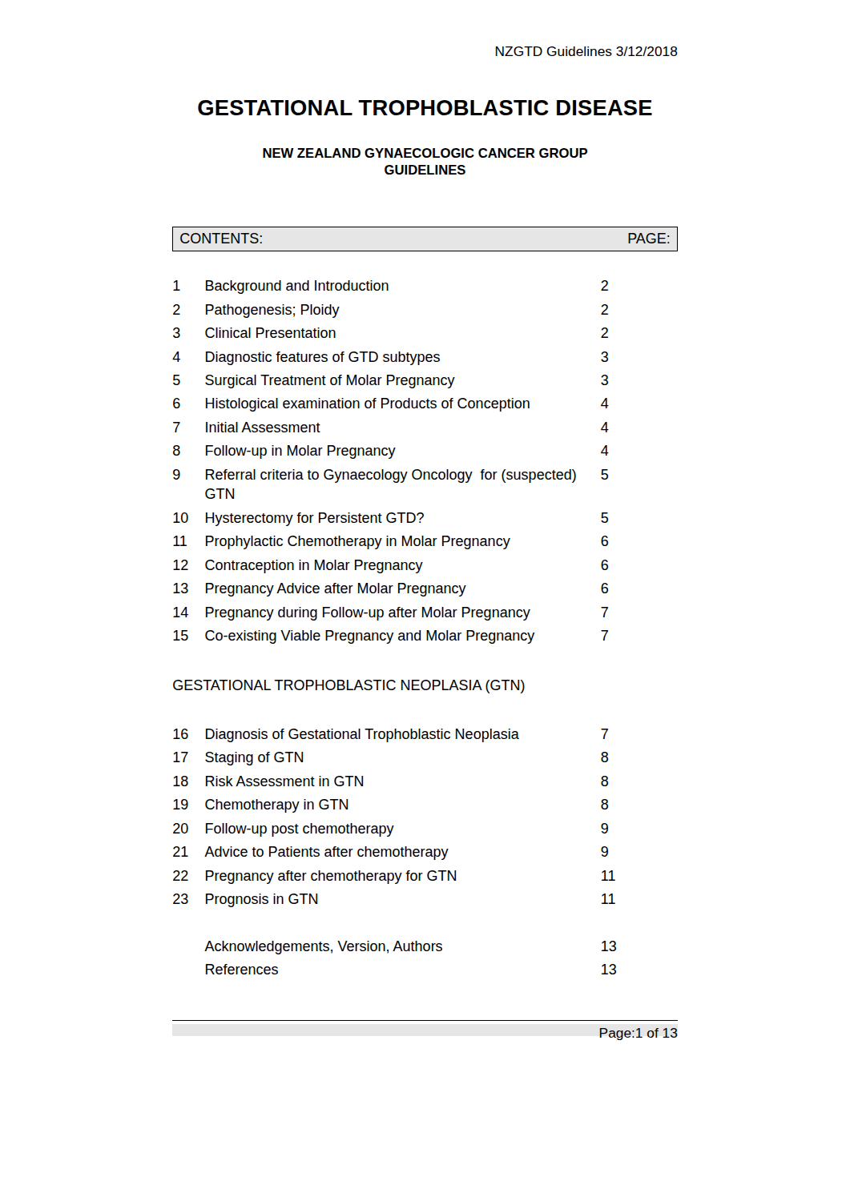NZGTD Guidelines 3/12/2018
GESTATIONAL TROPHOBLASTIC DISEASE
NEW ZEALAND GYNAECOLOGIC CANCER GROUP
GUIDELINES
CONTENTS: PAGE:
| 1 | Background and Introduction | 2 |
| 2 | Pathogenesis; Ploidy | 2 |
| 3 | Clinical Presentation | 2 |
| 4 | Diagnostic features of GTD subtypes | 3 |
| 5 | Surgical Treatment of Molar Pregnancy | 3 |
| 6 | Histological examination of Products of Conception | 4 |
| 7 | Initial Assessment | 4 |
| 8 | Follow-up in Molar Pregnancy | 4 |
| 9 | Referral criteria to Gynaecology Oncology for (suspected) GTN | 5 |
| 10 | Hysterectomy for Persistent GTD? | 5 |
| 11 | Prophylactic Chemotherapy in Molar Pregnancy | 6 |
| 12 | Contraception in Molar Pregnancy | 6 |
| 13 | Pregnancy Advice after Molar Pregnancy | 6 |
| 14 | Pregnancy during Follow-up after Molar Pregnancy | 7 |
| 15 | Co-existing Viable Pregnancy and Molar Pregnancy | 7 |
| GESTATIONAL TROPHOBLASTIC NEOPLASIA (GTN) |
| 16 | Diagnosis of Gestational Trophoblastic Neoplasia | 7 |
| 17 | Staging of GTN | 8 |
| 18 | Risk Assessment in GTN | 8 |
| 19 | Chemotherapy in GTN | 8 |
| 20 | Follow-up post chemotherapy | 9 |
| 21 | Advice to Patients after chemotherapy | 9 |
| 22 | Pregnancy after chemotherapy for GTN | 11 |
| 23 | Prognosis in GTN | 11 |
| | Acknowledgements, Version, Authors | 13 |
| | References | 13 |
Page:1 of 13